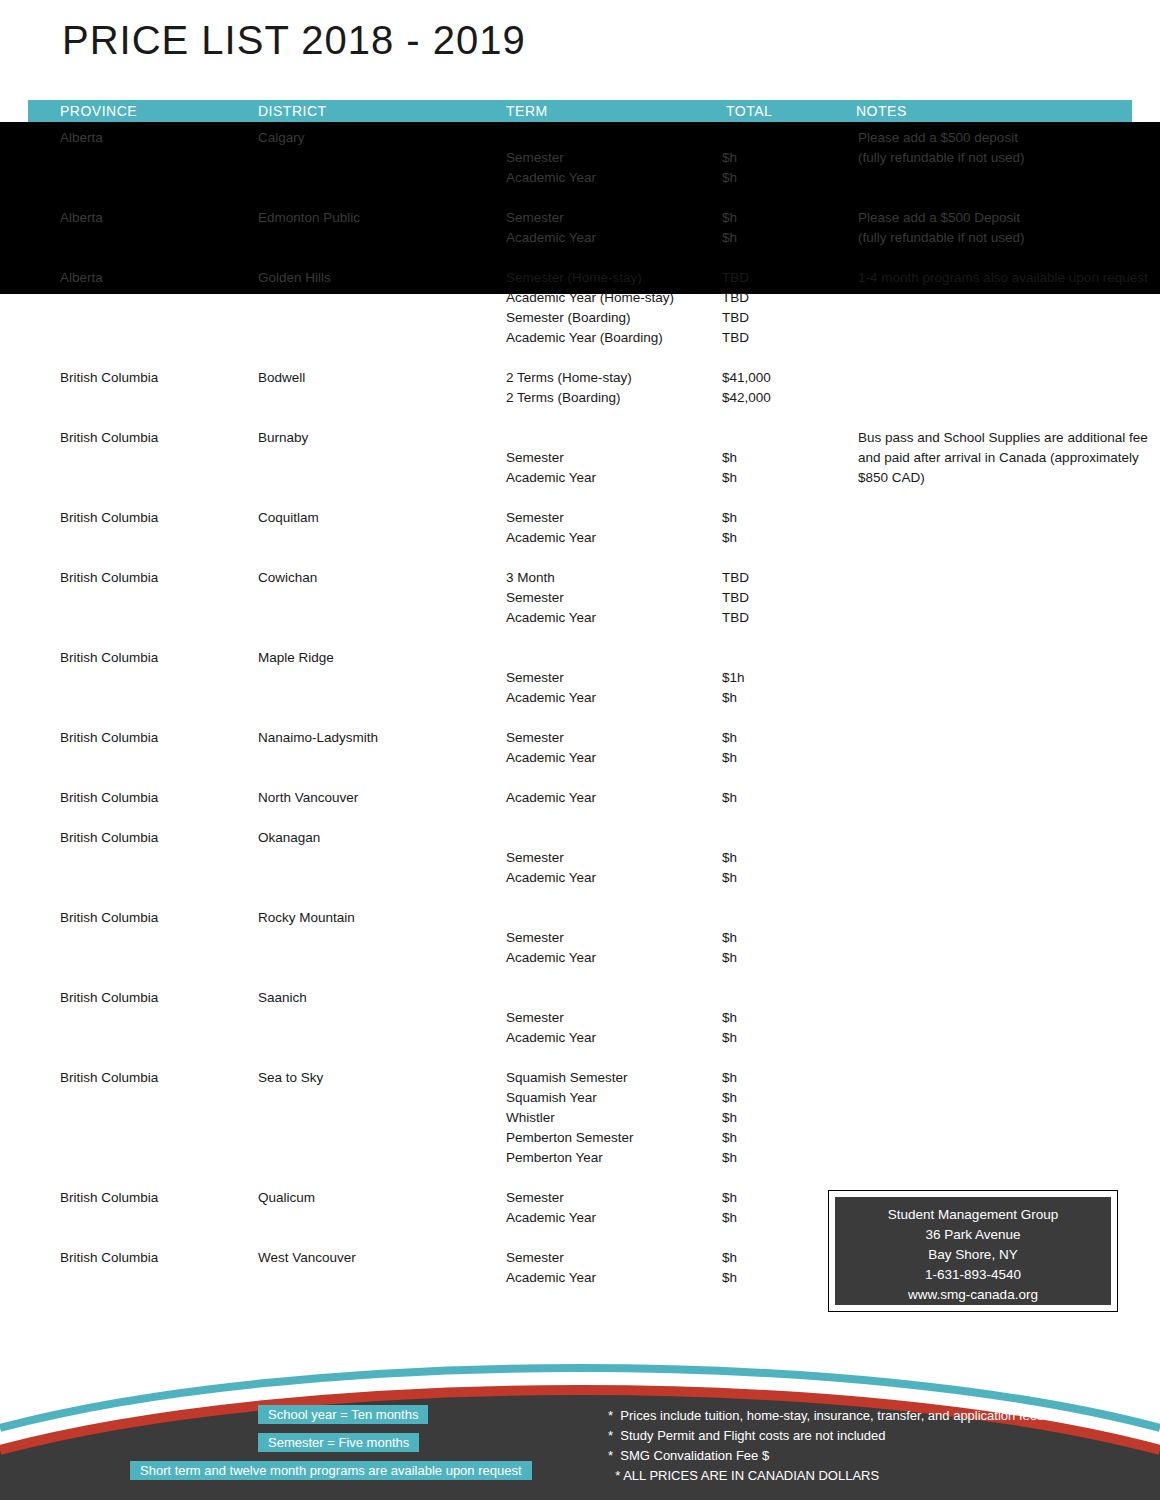PRICE LIST 2018 - 2019
PROVINCE DISTRICT TERM TOTAL NOTES
Alberta
Calgary
Semester
Academic Year
$h
$h
Please add a $500 deposit
(fully refundable if not used)
Alberta
Edmonton Public
Semester
Academic Year
$h
$h
Please add a $500 Deposit
(fully refundable if not used)
Alberta
Golden Hills
Semester (Home-stay)
Academic Year (Home-stay)
Semester (Boarding)
Academic Year (Boarding)
TBD
TBD
TBD
TBD
1-4 month programs also available upon request
British Columbia
Bodwell
2 Terms (Home-stay)
2 Terms (Boarding)
$41,000
$42,000
British Columbia
Burnaby
Semester
Academic Year
$h
$h
Bus pass and School Supplies are additional fee and paid after arrival in Canada (approximately $850 CAD)
British Columbia
Coquitlam
Semester
Academic Year
$h
$h
British Columbia
Cowichan
3 Month
Semester
Academic Year
TBD
TBD
TBD
British Columbia
Maple Ridge
Semester
Academic Year
$1h
$h
British Columbia
Nanaimo-Ladysmith
Semester
Academic Year
$h
$h
British Columbia
North Vancouver
Academic Year
$h
British Columbia
Okanagan
Semester
Academic Year
$h
$h
British Columbia
Rocky Mountain
Semester
Academic Year
$h
$h
British Columbia
Saanich
Semester
Academic Year
$h
$h
British Columbia
Sea to Sky
Squamish Semester
Squamish Year
Whistler
Pemberton Semester
Pemberton Year
$h
$h
$h
$h
$h
British Columbia
Qualicum
Semester
Academic Year
$h
$h
British Columbia
West Vancouver
Semester
Academic Year
$h
$h
Student Management Group
36 Park Avenue
Bay Shore, NY
1-631-893-4540
www.smg-canada.org
School year = Ten months
Semester = Five months
Short term and twelve month programs are available upon request
* Prices include tuition, home-stay, insurance, transfer, and application fees
* Study Permit and Flight costs are not included
* SMG Convalidation Fee $
* ALL PRICES ARE IN CANADIAN DOLLARS